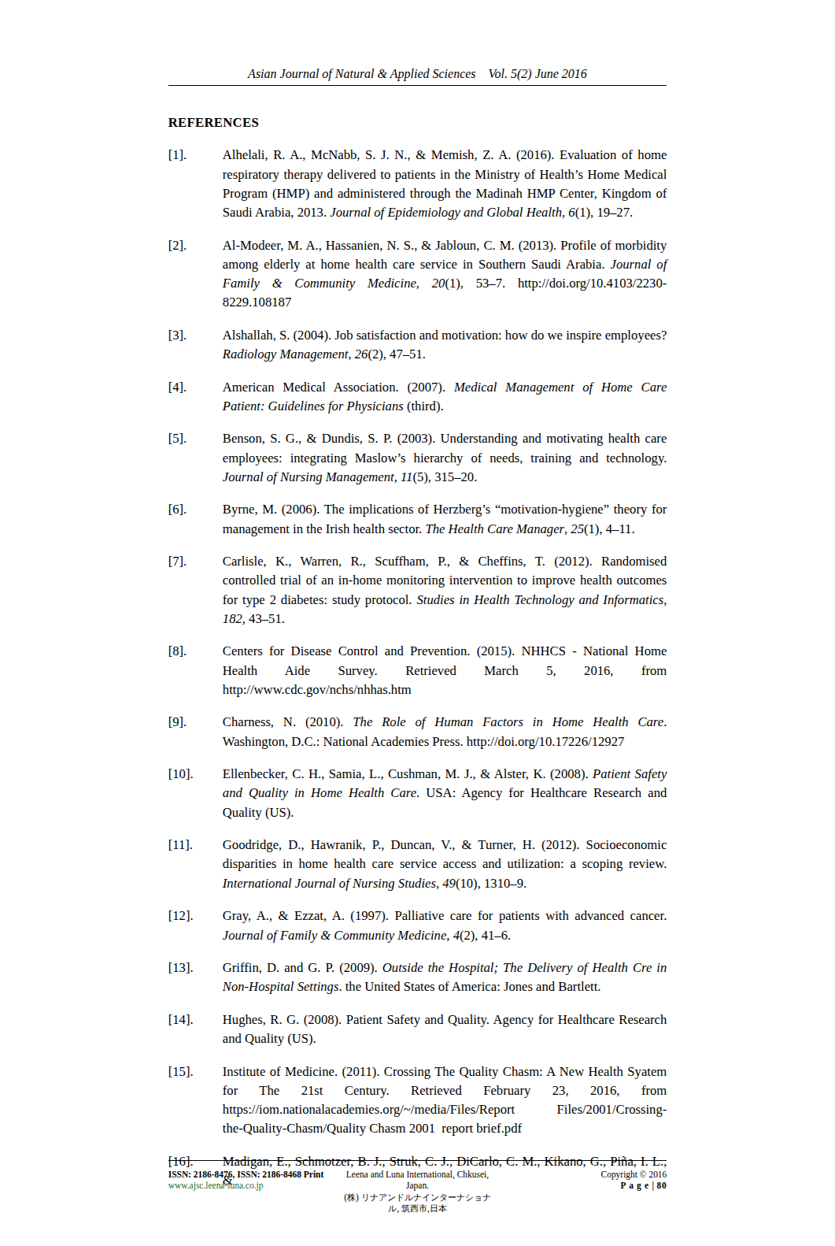Asian Journal of Natural & Applied Sciences Vol. 5(2) June 2016
References
[1]. Alhelali, R. A., McNabb, S. J. N., & Memish, Z. A. (2016). Evaluation of home respiratory therapy delivered to patients in the Ministry of Health’s Home Medical Program (HMP) and administered through the Madinah HMP Center, Kingdom of Saudi Arabia, 2013. Journal of Epidemiology and Global Health, 6(1), 19–27.
[2]. Al-Modeer, M. A., Hassanien, N. S., & Jabloun, C. M. (2013). Profile of morbidity among elderly at home health care service in Southern Saudi Arabia. Journal of Family & Community Medicine, 20(1), 53–7. http://doi.org/10.4103/2230-8229.108187
[3]. Alshallah, S. (2004). Job satisfaction and motivation: how do we inspire employees? Radiology Management, 26(2), 47–51.
[4]. American Medical Association. (2007). Medical Management of Home Care Patient: Guidelines for Physicians (third).
[5]. Benson, S. G., & Dundis, S. P. (2003). Understanding and motivating health care employees: integrating Maslow’s hierarchy of needs, training and technology. Journal of Nursing Management, 11(5), 315–20.
[6]. Byrne, M. (2006). The implications of Herzberg’s “motivation-hygiene” theory for management in the Irish health sector. The Health Care Manager, 25(1), 4–11.
[7]. Carlisle, K., Warren, R., Scuffham, P., & Cheffins, T. (2012). Randomised controlled trial of an in-home monitoring intervention to improve health outcomes for type 2 diabetes: study protocol. Studies in Health Technology and Informatics, 182, 43–51.
[8]. Centers for Disease Control and Prevention. (2015). NHHCS - National Home Health Aide Survey. Retrieved March 5, 2016, from http://www.cdc.gov/nchs/nhhas.htm
[9]. Charness, N. (2010). The Role of Human Factors in Home Health Care. Washington, D.C.: National Academies Press. http://doi.org/10.17226/12927
[10]. Ellenbecker, C. H., Samia, L., Cushman, M. J., & Alster, K. (2008). Patient Safety and Quality in Home Health Care. USA: Agency for Healthcare Research and Quality (US).
[11]. Goodridge, D., Hawranik, P., Duncan, V., & Turner, H. (2012). Socioeconomic disparities in home health care service access and utilization: a scoping review. International Journal of Nursing Studies, 49(10), 1310–9.
[12]. Gray, A., & Ezzat, A. (1997). Palliative care for patients with advanced cancer. Journal of Family & Community Medicine, 4(2), 41–6.
[13]. Griffin, D. and G. P. (2009). Outside the Hospital; The Delivery of Health Cre in Non-Hospital Settings. the United States of America: Jones and Bartlett.
[14]. Hughes, R. G. (2008). Patient Safety and Quality. Agency for Healthcare Research and Quality (US).
[15]. Institute of Medicine. (2011). Crossing The Quality Chasm: A New Health Syatem for The 21st Century. Retrieved February 23, 2016, from https://iom.nationalacademies.org/~/media/Files/Report Files/2001/Crossing-the-Quality-Chasm/Quality Chasm 2001 report brief.pdf
[16]. Madigan, E., Schmotzer, B. J., Struk, C. J., DiCarlo, C. M., Kikano, G., Piña, I. L., &
ISSN: 2186-8476, ISSN: 2186-8468 Print
www.ajsc.leena-luna.co.jp
Leena and Luna International, Chkusei, Japan.
(株) リナアンドルナインターナショナル, 筑西市,日本
Copyright © 2016
P a g e | 80